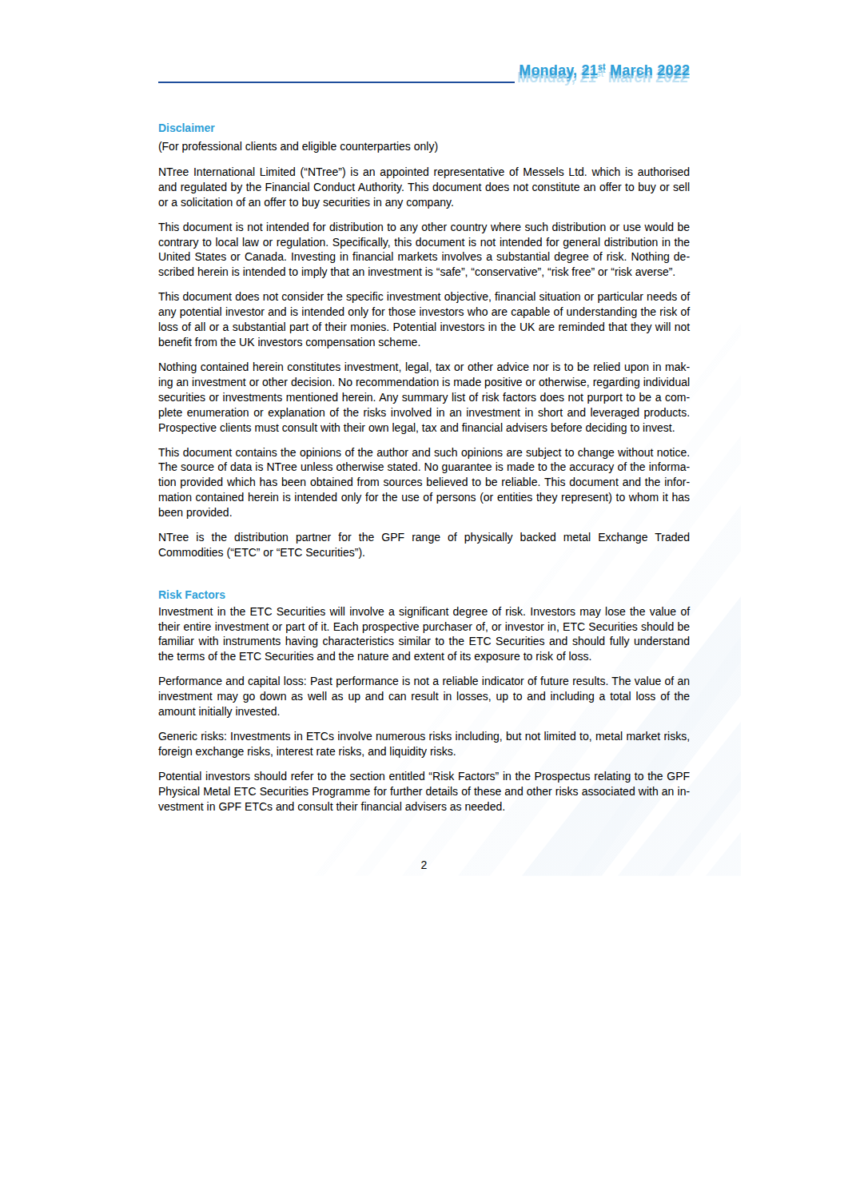Monday, 21st March 2022 Monday, 21st March 2022 Monday, 21st March 2022
Disclaimer
(For professional clients and eligible counterparties only)
NTree International Limited (“NTree”) is an appointed representative of Messels Ltd. which is authorised and regulated by the Financial Conduct Authority. This document does not constitute an offer to buy or sell or a solicitation of an offer to buy securities in any company.
This document is not intended for distribution to any other country where such distribution or use would be contrary to local law or regulation. Specifically, this document is not intended for general distribution in the United States or Canada. Investing in financial markets involves a substantial degree of risk. Nothing described herein is intended to imply that an investment is “safe”, “conservative”, “risk free” or “risk averse”.
This document does not consider the specific investment objective, financial situation or particular needs of any potential investor and is intended only for those investors who are capable of understanding the risk of loss of all or a substantial part of their monies. Potential investors in the UK are reminded that they will not benefit from the UK investors compensation scheme.
Nothing contained herein constitutes investment, legal, tax or other advice nor is to be relied upon in making an investment or other decision. No recommendation is made positive or otherwise, regarding individual securities or investments mentioned herein. Any summary list of risk factors does not purport to be a complete enumeration or explanation of the risks involved in an investment in short and leveraged products. Prospective clients must consult with their own legal, tax and financial advisers before deciding to invest.
This document contains the opinions of the author and such opinions are subject to change without notice. The source of data is NTree unless otherwise stated. No guarantee is made to the accuracy of the information provided which has been obtained from sources believed to be reliable. This document and the information contained herein is intended only for the use of persons (or entities they represent) to whom it has been provided.
NTree is the distribution partner for the GPF range of physically backed metal Exchange Traded Commodities (“ETC” or “ETC Securities”).
Risk Factors
Investment in the ETC Securities will involve a significant degree of risk. Investors may lose the value of their entire investment or part of it. Each prospective purchaser of, or investor in, ETC Securities should be familiar with instruments having characteristics similar to the ETC Securities and should fully understand the terms of the ETC Securities and the nature and extent of its exposure to risk of loss.
Performance and capital loss: Past performance is not a reliable indicator of future results. The value of an investment may go down as well as up and can result in losses, up to and including a total loss of the amount initially invested.
Generic risks: Investments in ETCs involve numerous risks including, but not limited to, metal market risks, foreign exchange risks, interest rate risks, and liquidity risks.
Potential investors should refer to the section entitled “Risk Factors” in the Prospectus relating to the GPF Physical Metal ETC Securities Programme for further details of these and other risks associated with an investment in GPF ETCs and consult their financial advisers as needed.
2